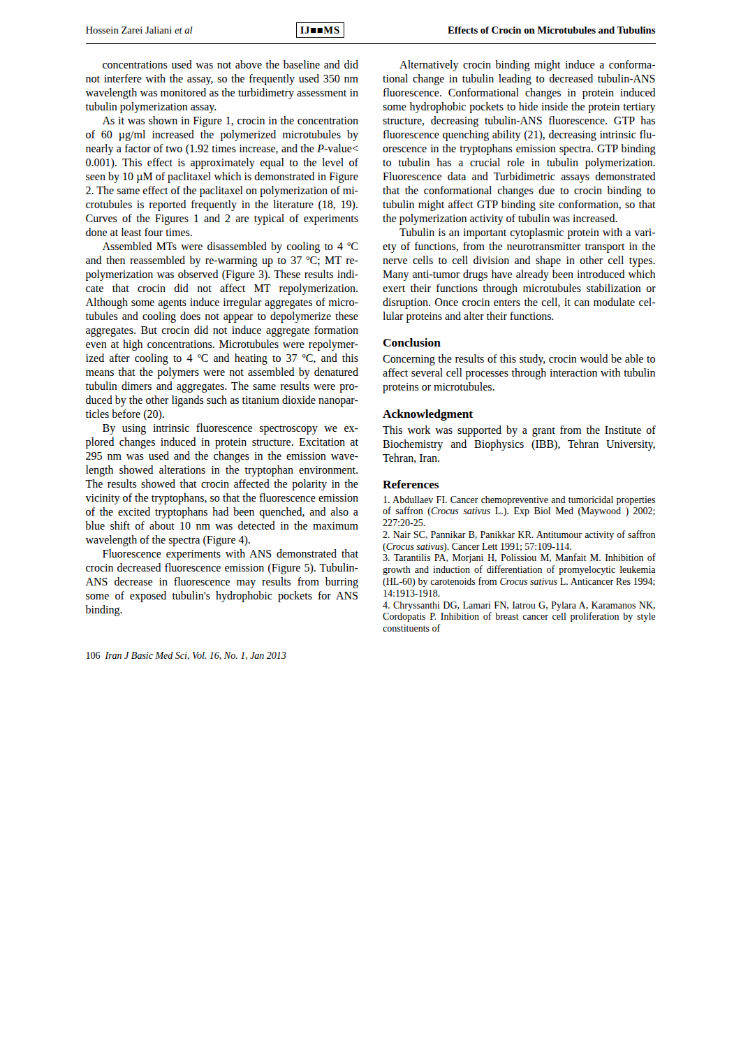Hossein Zarei Jaliani et al
IJ■■MS
Effects of Crocin on Microtubules and Tubulins
concentrations used was not above the baseline and did not interfere with the assay, so the frequently used 350 nm wavelength was monitored as the turbidimetry assessment in tubulin polymerization assay.
As it was shown in Figure 1, crocin in the concentration of 60 µg/ml increased the polymerized microtubules by nearly a factor of two (1.92 times increase, and the P-value< 0.001). This effect is approximately equal to the level of seen by 10 µM of paclitaxel which is demonstrated in Figure 2. The same effect of the paclitaxel on polymerization of microtubules is reported frequently in the literature (18, 19). Curves of the Figures 1 and 2 are typical of experiments done at least four times.
Assembled MTs were disassembled by cooling to 4 ºC and then reassembled by re-warming up to 37 ºC; MT repolymerization was observed (Figure 3). These results indicate that crocin did not affect MT repolymerization. Although some agents induce irregular aggregates of microtubules and cooling does not appear to depolymerize these aggregates. But crocin did not induce aggregate formation even at high concentrations. Microtubules were repolymerized after cooling to 4 ºC and heating to 37 ºC, and this means that the polymers were not assembled by denatured tubulin dimers and aggregates. The same results were produced by the other ligands such as titanium dioxide nanoparticles before (20).
By using intrinsic fluorescence spectroscopy we explored changes induced in protein structure. Excitation at 295 nm was used and the changes in the emission wavelength showed alterations in the tryptophan environment. The results showed that crocin affected the polarity in the vicinity of the tryptophans, so that the fluorescence emission of the excited tryptophans had been quenched, and also a blue shift of about 10 nm was detected in the maximum wavelength of the spectra (Figure 4).
Fluorescence experiments with ANS demonstrated that crocin decreased fluorescence emission (Figure 5). Tubulin-ANS decrease in fluorescence may results from burring some of exposed tubulin's hydrophobic pockets for ANS binding.
Alternatively crocin binding might induce a conformational change in tubulin leading to decreased tubulin-ANS fluorescence. Conformational changes in protein induced some hydrophobic pockets to hide inside the protein tertiary structure, decreasing tubulin-ANS fluorescence. GTP has fluorescence quenching ability (21), decreasing intrinsic fluorescence in the tryptophans emission spectra. GTP binding to tubulin has a crucial role in tubulin polymerization. Fluorescence data and Turbidimetric assays demonstrated that the conformational changes due to crocin binding to tubulin might affect GTP binding site conformation, so that the polymerization activity of tubulin was increased.
Tubulin is an important cytoplasmic protein with a variety of functions, from the neurotransmitter transport in the nerve cells to cell division and shape in other cell types. Many anti-tumor drugs have already been introduced which exert their functions through microtubules stabilization or disruption. Once crocin enters the cell, it can modulate cellular proteins and alter their functions.
Conclusion
Concerning the results of this study, crocin would be able to affect several cell processes through interaction with tubulin proteins or microtubules.
Acknowledgment
This work was supported by a grant from the Institute of Biochemistry and Biophysics (IBB), Tehran University, Tehran, Iran.
References
1. Abdullaev FI. Cancer chemopreventive and tumoricidal properties of saffron (Crocus sativus L.). Exp Biol Med (Maywood ) 2002; 227:20-25.
2. Nair SC, Pannikar B, Panikkar KR. Antitumour activity of saffron (Crocus sativus). Cancer Lett 1991; 57:109-114.
3. Tarantilis PA, Morjani H, Polissiou M, Manfait M. Inhibition of growth and induction of differentiation of promyelocytic leukemia (HL-60) by carotenoids from Crocus sativus L. Anticancer Res 1994; 14:1913-1918.
4. Chryssanthi DG, Lamari FN, Iatrou G, Pylara A, Karamanos NK, Cordopatis P. Inhibition of breast cancer cell proliferation by style constituents of
106 Iran J Basic Med Sci, Vol. 16, No. 1, Jan 2013